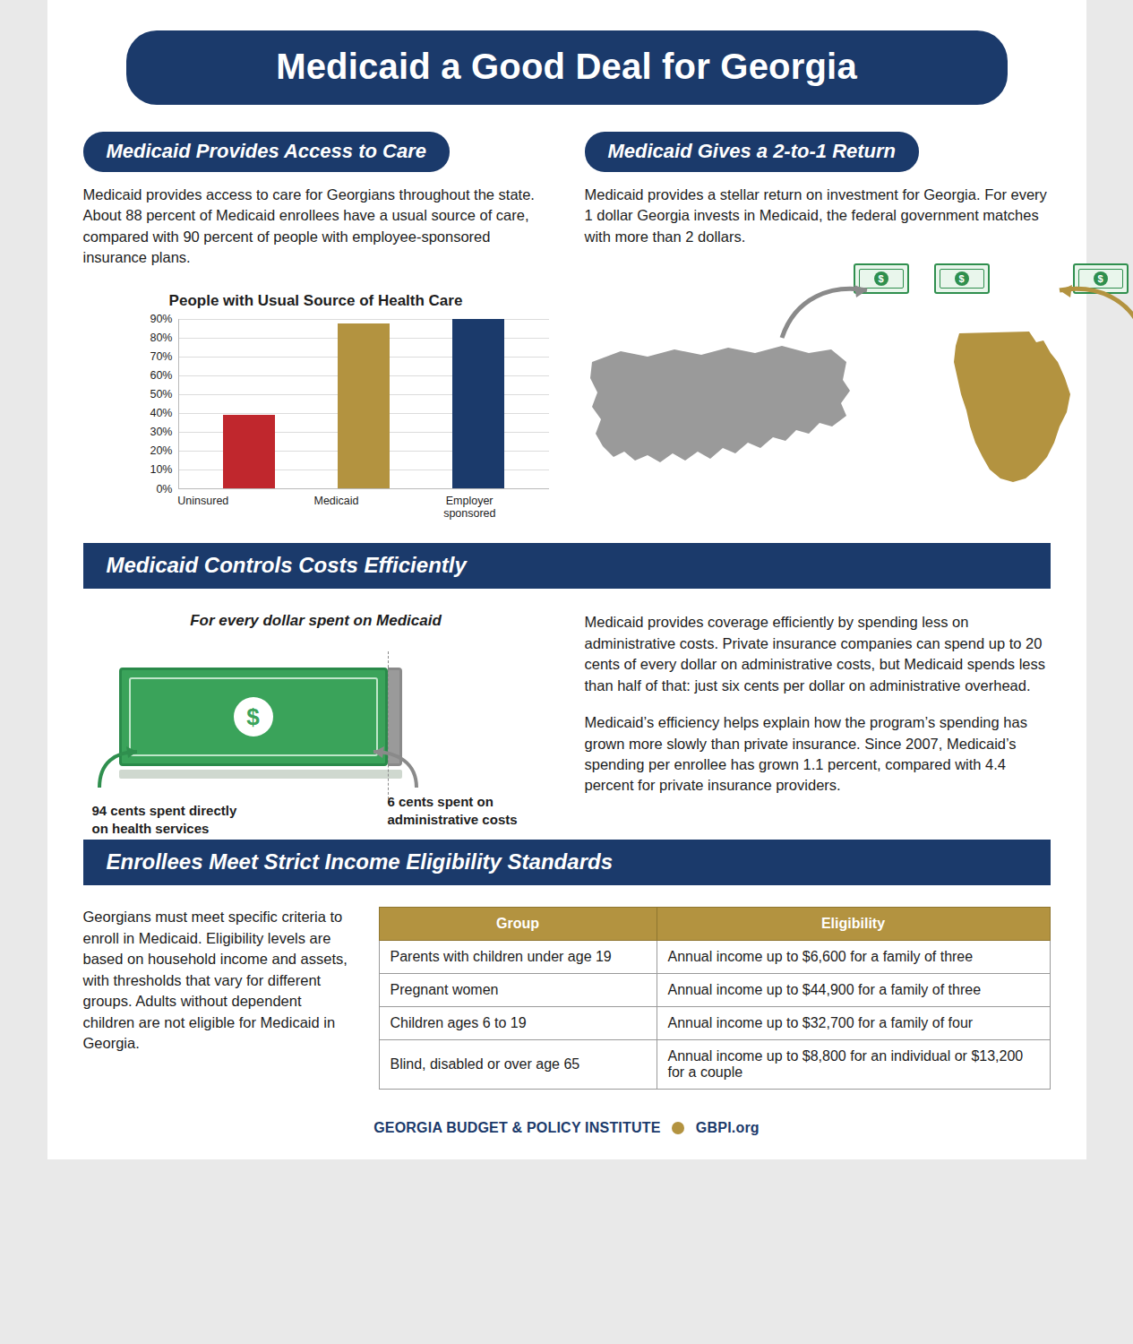Medicaid a Good Deal for Georgia
Medicaid Provides Access to Care
Medicaid provides access to care for Georgians throughout the state. About 88 percent of Medicaid enrollees have a usual source of care, compared with 90 percent of people with employee-sponsored insurance plans.
People with Usual Source of Health Care
90% 80% 70% 60% 50% 40% 30% 20% 10% 0%
Uninsured
Medicaid
Employer
sponsored
Medicaid Gives a 2-to-1 Return
Medicaid provides a stellar return on investment for Georgia. For every 1 dollar Georgia invests in Medicaid, the federal government matches with more than 2 dollars.
$
$
$
Medicaid Controls Costs Efficiently
For every dollar spent on Medicaid
$
94 cents spent directly
on health services
6 cents spent on
administrative costs
Medicaid provides coverage efficiently by spending less on administrative costs. Private insurance companies can spend up to 20 cents of every dollar on administrative costs, but Medicaid spends less than half of that: just six cents per dollar on administrative overhead.
Medicaid’s efficiency helps explain how the program’s spending has grown more slowly than private insurance. Since 2007, Medicaid’s spending per enrollee has grown 1.1 percent, compared with 4.4 percent for private insurance providers.
Enrollees Meet Strict Income Eligibility Standards
Georgians must meet specific criteria to enroll in Medicaid. Eligibility levels are based on household income and assets, with thresholds that vary for different groups. Adults without dependent children are not eligible for Medicaid in Georgia.
| Group | Eligibility |
| --- | --- |
| Parents with children under age 19 | Annual income up to $6,600 for a family of three |
| Pregnant women | Annual income up to $44,900 for a family of three |
| Children ages 6 to 19 | Annual income up to $32,700 for a family of four |
| Blind, disabled or over age 65 | Annual income up to $8,800 for an individual or $13,200 for a couple |
GEORGIA BUDGET & POLICY INSTITUTE GBPI.org